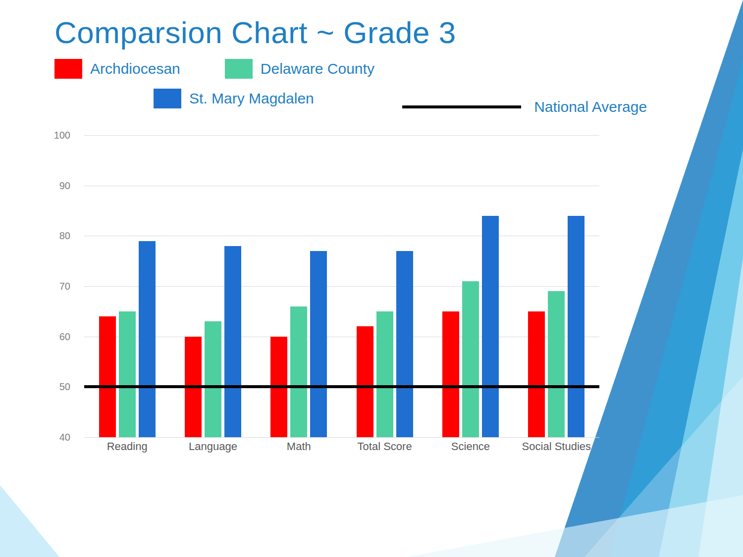Comparsion Chart ~ Grade 3
Archdiocesan Delaware County
St. Mary Magdalen
National Average
100
90
80
70
60
50
40
Reading
Language
Math
Total Score
Science
Social Studies